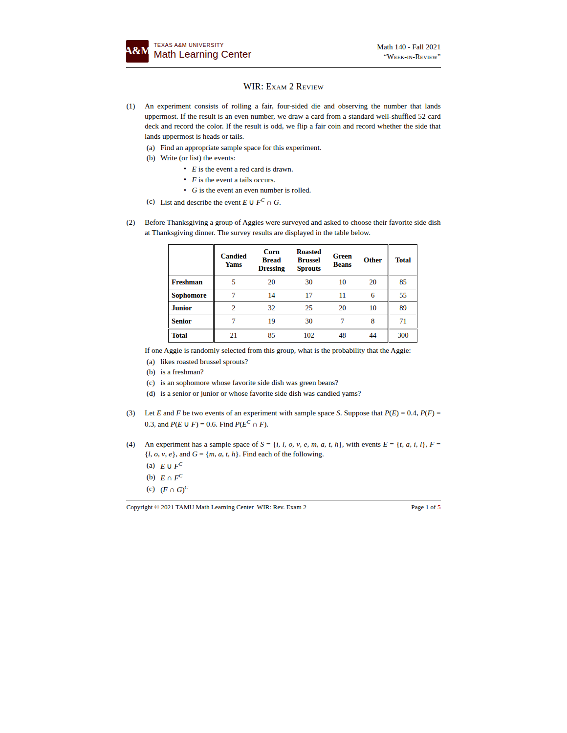A&M
Texas A&M University
Math Learning Center
Math 140 - Fall 2021
“Week-in-Review”
WIR: Exam 2 Review
(1) An experiment consists of rolling a fair, four-sided die and observing the number that lands uppermost. If the result is an even number, we draw a card from a standard well-shuffled 52 card deck and record the color. If the result is odd, we flip a fair coin and record whether the side that lands uppermost is heads or tails.
(a) Find an appropriate sample space for this experiment.
(b) Write (or list) the events:
E is the event a red card is drawn.
F is the event a tails occurs.
G is the event an even number is rolled.
(c) List and describe the event E FC G.
(2) Before Thanksgiving a group of Aggies were surveyed and asked to choose their favorite side dish at Thanksgiving dinner. The survey results are displayed in the table below.
| | Candied Yams | Corn Bread Dressing | Roasted Brussel Sprouts | Green Beans | Other | Total |
| --- | --- | --- | --- | --- | --- | --- |
| Freshman | 5 | 20 | 30 | 10 | 20 | 85 |
| Sophomore | 7 | 14 | 17 | 11 | 6 | 55 |
| Junior | 2 | 32 | 25 | 20 | 10 | 89 |
| Senior | 7 | 19 | 30 | 7 | 8 | 71 |
| Total | 21 | 85 | 102 | 48 | 44 | 300 |
If one Aggie is randomly selected from this group, what is the probability that the Aggie:
(a) likes roasted brussel sprouts?
(b) is a freshman?
(c) is an sophomore whose favorite side dish was green beans?
(d) is a senior or junior or whose favorite side dish was candied yams?
(3) Let E and F be two events of an experiment with sample space S. Suppose that P(E) = 0.4, P(F) = 0.3, and P(E F) = 0.6. Find P(EC F).
(4) An experiment has a sample space of S = {i, l, o, v, e, m, a, t, h}, with events E = {t, a, i, l}, F = {l, o, v, e}, and G = {m, a, t, h}. Find each of the following.
(a) E FC
(b) E FC
(c)(F G)C
Copyright © 2021 TAMU Math Learning Center WIR: Rev. Exam 2
Page 1 of 5